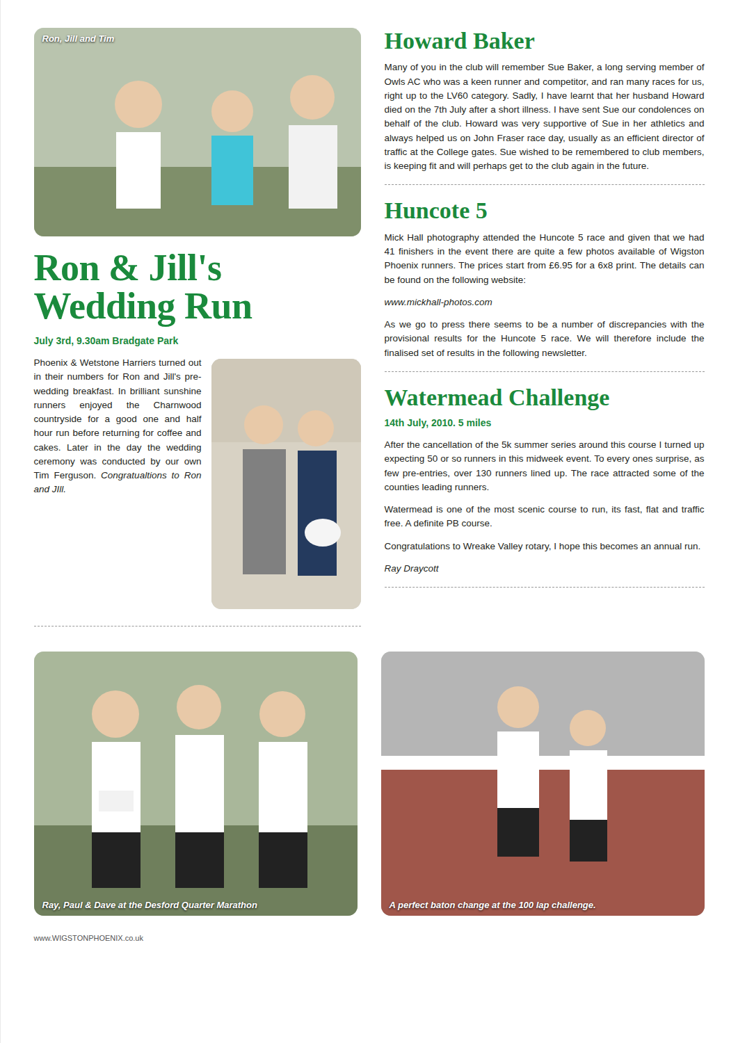Ron, Jill and Tim
Ron & Jill's
Wedding Run
July 3rd, 9.30am Bradgate Park
Phoenix & Wetstone Harriers turned out in their numbers for Ron and Jill's pre-wedding breakfast. In brilliant sunshine runners enjoyed the Charnwood countryside for a good one and half hour run before returning for coffee and cakes. Later in the day the wedding ceremony was conducted by our own Tim Ferguson. Congratualtions to Ron and JIll.
Howard Baker
Many of you in the club will remember Sue Baker, a long serving member of Owls AC who was a keen runner and competitor, and ran many races for us, right up to the LV60 category. Sadly, I have learnt that her husband Howard died on the 7th July after a short illness. I have sent Sue our condolences on behalf of the club. Howard was very supportive of Sue in her athletics and always helped us on John Fraser race day, usually as an efficient director of traffic at the College gates. Sue wished to be remembered to club members, is keeping fit and will perhaps get to the club again in the future.
Huncote 5
Mick Hall photography attended the Huncote 5 race and given that we had 41 finishers in the event there are quite a few photos available of Wigston Phoenix runners. The prices start from £6.95 for a 6x8 print. The details can be found on the following website:
www.mickhall-photos.com
As we go to press there seems to be a number of discrepancies with the provisional results for the Huncote 5 race. We will therefore include the finalised set of results in the following newsletter.
Watermead Challenge
14th July, 2010. 5 miles
After the cancellation of the 5k summer series around this course I turned up expecting 50 or so runners in this midweek event. To every ones surprise, as few pre-entries, over 130 runners lined up. The race attracted some of the counties leading runners.
Watermead is one of the most scenic course to run, its fast, flat and traffic free. A definite PB course.
Congratulations to Wreake Valley rotary, I hope this becomes an annual run.
Ray Draycott
Ray, Paul & Dave at the Desford Quarter Marathon
A perfect baton change at the 100 lap challenge.
www.WIGSTONPHOENIX.co.uk